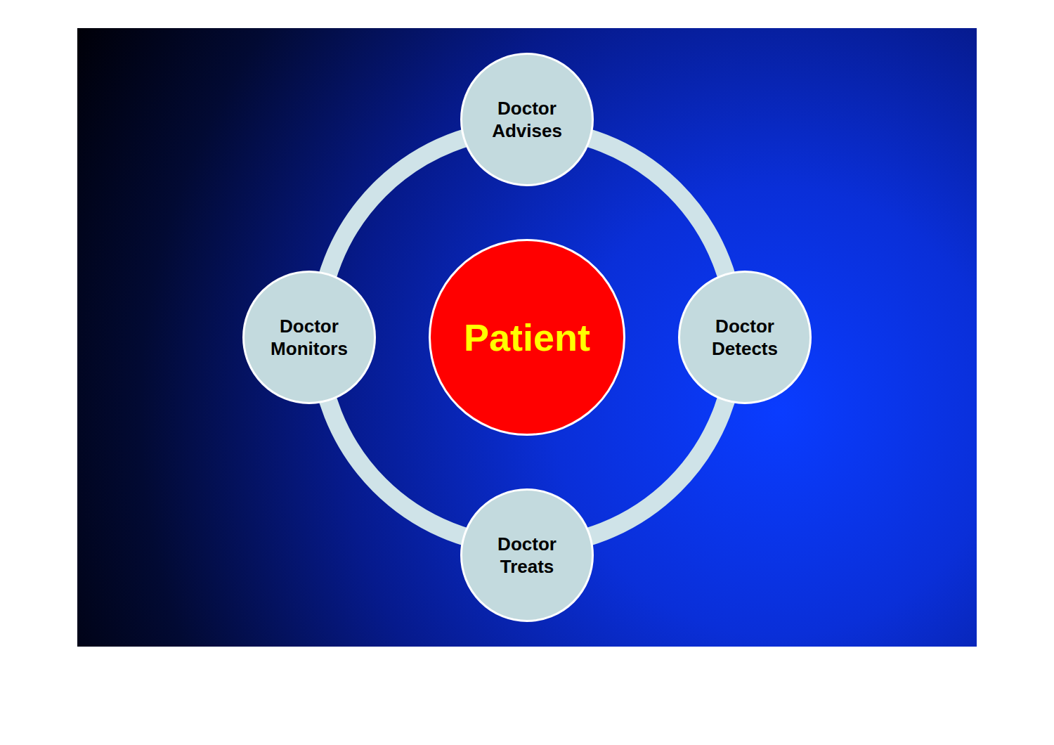Doctor
Advises
Doctor
Detects
Doctor
Treats
Doctor
Monitors
Patient